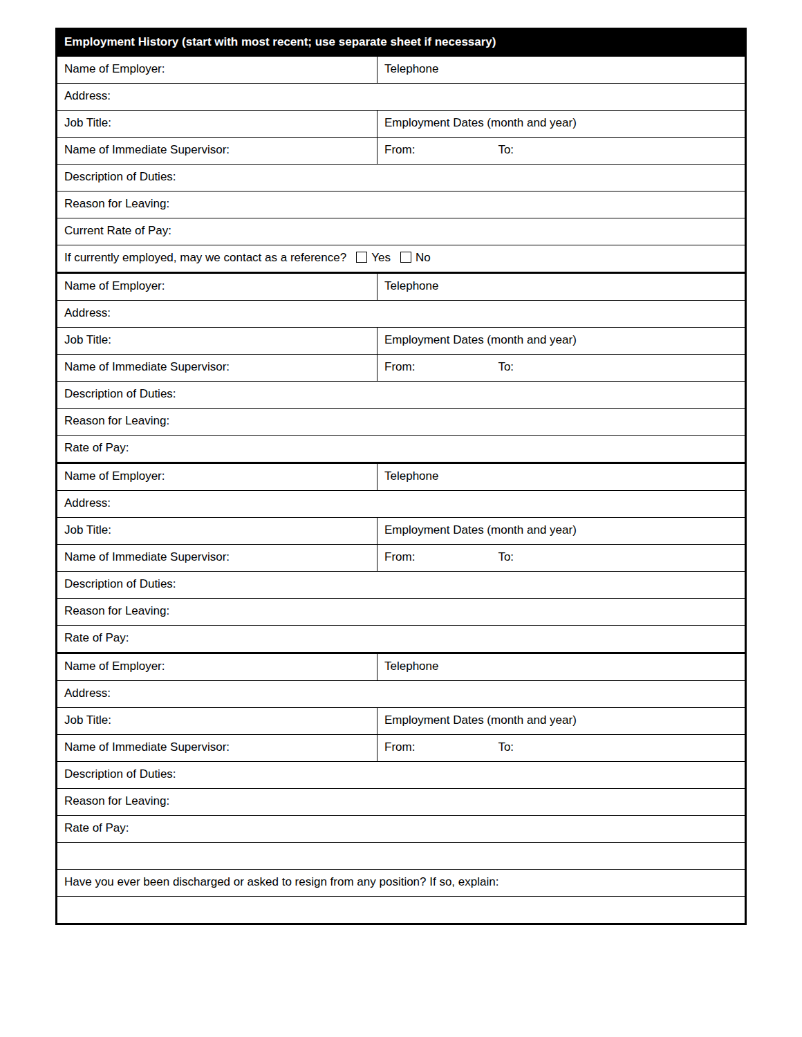| Employment History (start with most recent; use separate sheet if necessary) |
| Name of Employer: | Telephone |
| Address: |
| Job Title: | Employment Dates (month and year) |
| Name of Immediate Supervisor: | From: To: |
| Description of Duties: |
| Reason for Leaving: |
| Current Rate of Pay: |
| If currently employed, may we contact as a reference? Yes No |
| Name of Employer: | Telephone |
| Address: |
| Job Title: | Employment Dates (month and year) |
| Name of Immediate Supervisor: | From: To: |
| Description of Duties: |
| Reason for Leaving: |
| Rate of Pay: |
| Name of Employer: | Telephone |
| Address: |
| Job Title: | Employment Dates (month and year) |
| Name of Immediate Supervisor: | From: To: |
| Description of Duties: |
| Reason for Leaving: |
| Rate of Pay: |
| Name of Employer: | Telephone |
| Address: |
| Job Title: | Employment Dates (month and year) |
| Name of Immediate Supervisor: | From: To: |
| Description of Duties: |
| Reason for Leaving: |
| Rate of Pay: |
| Have you ever been discharged or asked to resign from any position? If so, explain: |